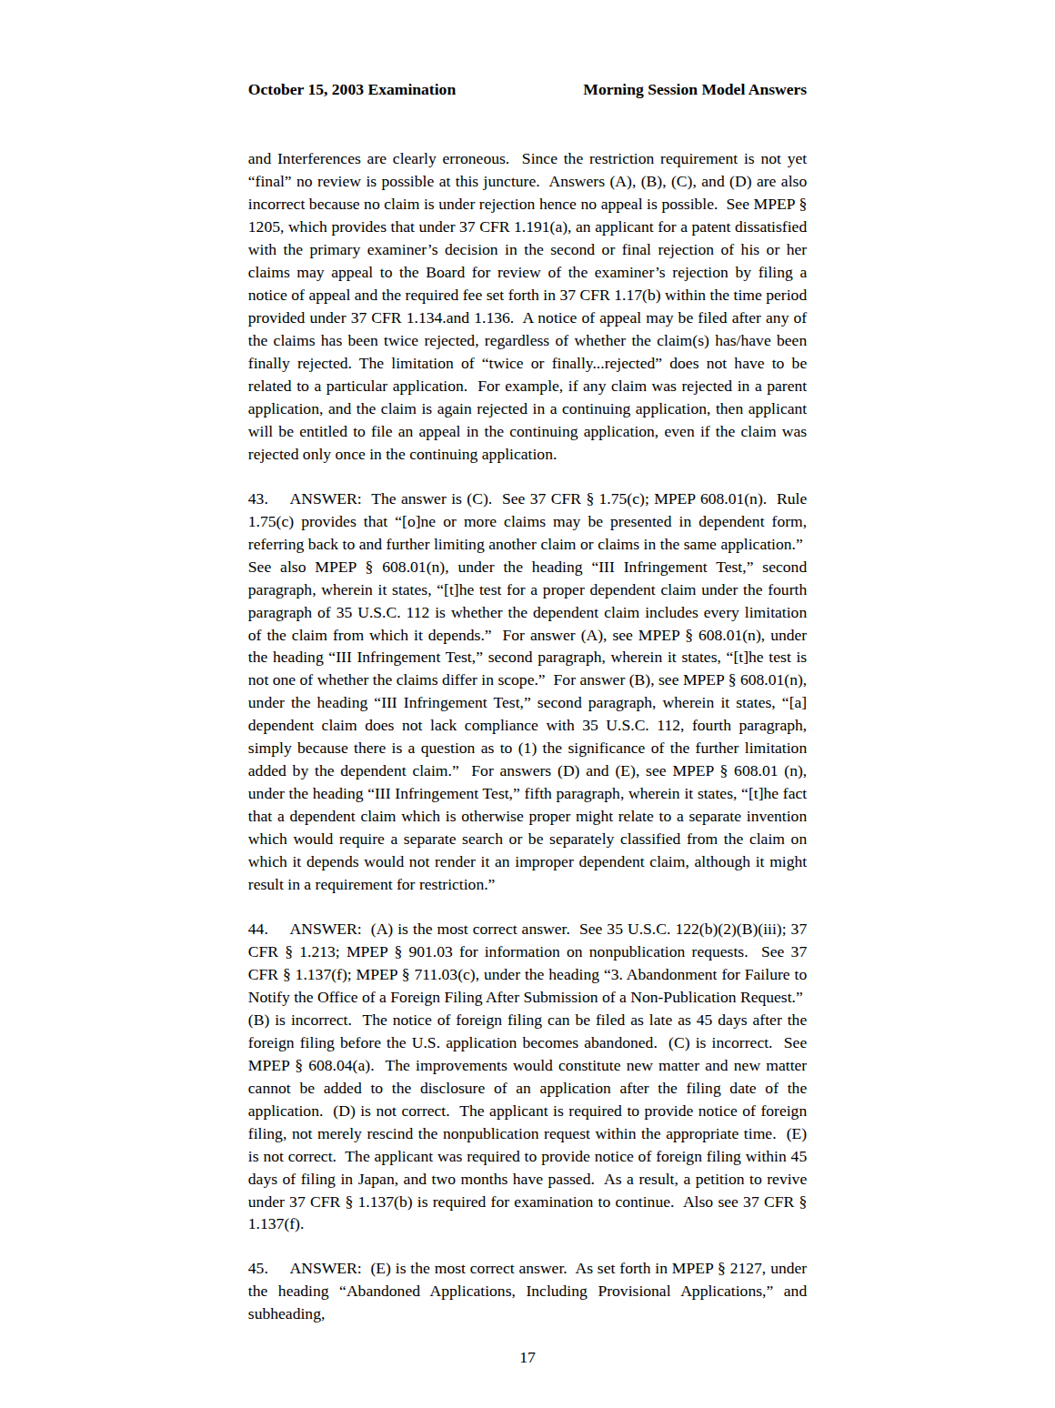October 15, 2003 Examination
Morning Session Model Answers
and Interferences are clearly erroneous. Since the restriction requirement is not yet “final” no review is possible at this juncture. Answers (A), (B), (C), and (D) are also incorrect because no claim is under rejection hence no appeal is possible. See MPEP § 1205, which provides that under 37 CFR 1.191(a), an applicant for a patent dissatisfied with the primary examiner’s decision in the second or final rejection of his or her claims may appeal to the Board for review of the examiner’s rejection by filing a notice of appeal and the required fee set forth in 37 CFR 1.17(b) within the time period provided under 37 CFR 1.134.and 1.136. A notice of appeal may be filed after any of the claims has been twice rejected, regardless of whether the claim(s) has/have been finally rejected. The limitation of “twice or finally...rejected” does not have to be related to a particular application. For example, if any claim was rejected in a parent application, and the claim is again rejected in a continuing application, then applicant will be entitled to file an appeal in the continuing application, even if the claim was rejected only once in the continuing application.
43. ANSWER: The answer is (C). See 37 CFR § 1.75(c); MPEP 608.01(n). Rule 1.75(c) provides that “[o]ne or more claims may be presented in dependent form, referring back to and further limiting another claim or claims in the same application.” See also MPEP § 608.01(n), under the heading “III Infringement Test,” second paragraph, wherein it states, “[t]he test for a proper dependent claim under the fourth paragraph of 35 U.S.C. 112 is whether the dependent claim includes every limitation of the claim from which it depends.” For answer (A), see MPEP § 608.01(n), under the heading “III Infringement Test,” second paragraph, wherein it states, “[t]he test is not one of whether the claims differ in scope.” For answer (B), see MPEP § 608.01(n), under the heading “III Infringement Test,” second paragraph, wherein it states, “[a] dependent claim does not lack compliance with 35 U.S.C. 112, fourth paragraph, simply because there is a question as to (1) the significance of the further limitation added by the dependent claim.” For answers (D) and (E), see MPEP § 608.01 (n), under the heading “III Infringement Test,” fifth paragraph, wherein it states, “[t]he fact that a dependent claim which is otherwise proper might relate to a separate invention which would require a separate search or be separately classified from the claim on which it depends would not render it an improper dependent claim, although it might result in a requirement for restriction.”
44. ANSWER: (A) is the most correct answer. See 35 U.S.C. 122(b)(2)(B)(iii); 37 CFR § 1.213; MPEP § 901.03 for information on nonpublication requests. See 37 CFR § 1.137(f); MPEP § 711.03(c), under the heading “3. Abandonment for Failure to Notify the Office of a Foreign Filing After Submission of a Non-Publication Request.” (B) is incorrect. The notice of foreign filing can be filed as late as 45 days after the foreign filing before the U.S. application becomes abandoned. (C) is incorrect. See MPEP § 608.04(a). The improvements would constitute new matter and new matter cannot be added to the disclosure of an application after the filing date of the application. (D) is not correct. The applicant is required to provide notice of foreign filing, not merely rescind the nonpublication request within the appropriate time. (E) is not correct. The applicant was required to provide notice of foreign filing within 45 days of filing in Japan, and two months have passed. As a result, a petition to revive under 37 CFR § 1.137(b) is required for examination to continue. Also see 37 CFR § 1.137(f).
45. ANSWER: (E) is the most correct answer. As set forth in MPEP § 2127, under the heading “Abandoned Applications, Including Provisional Applications,” and subheading,
17